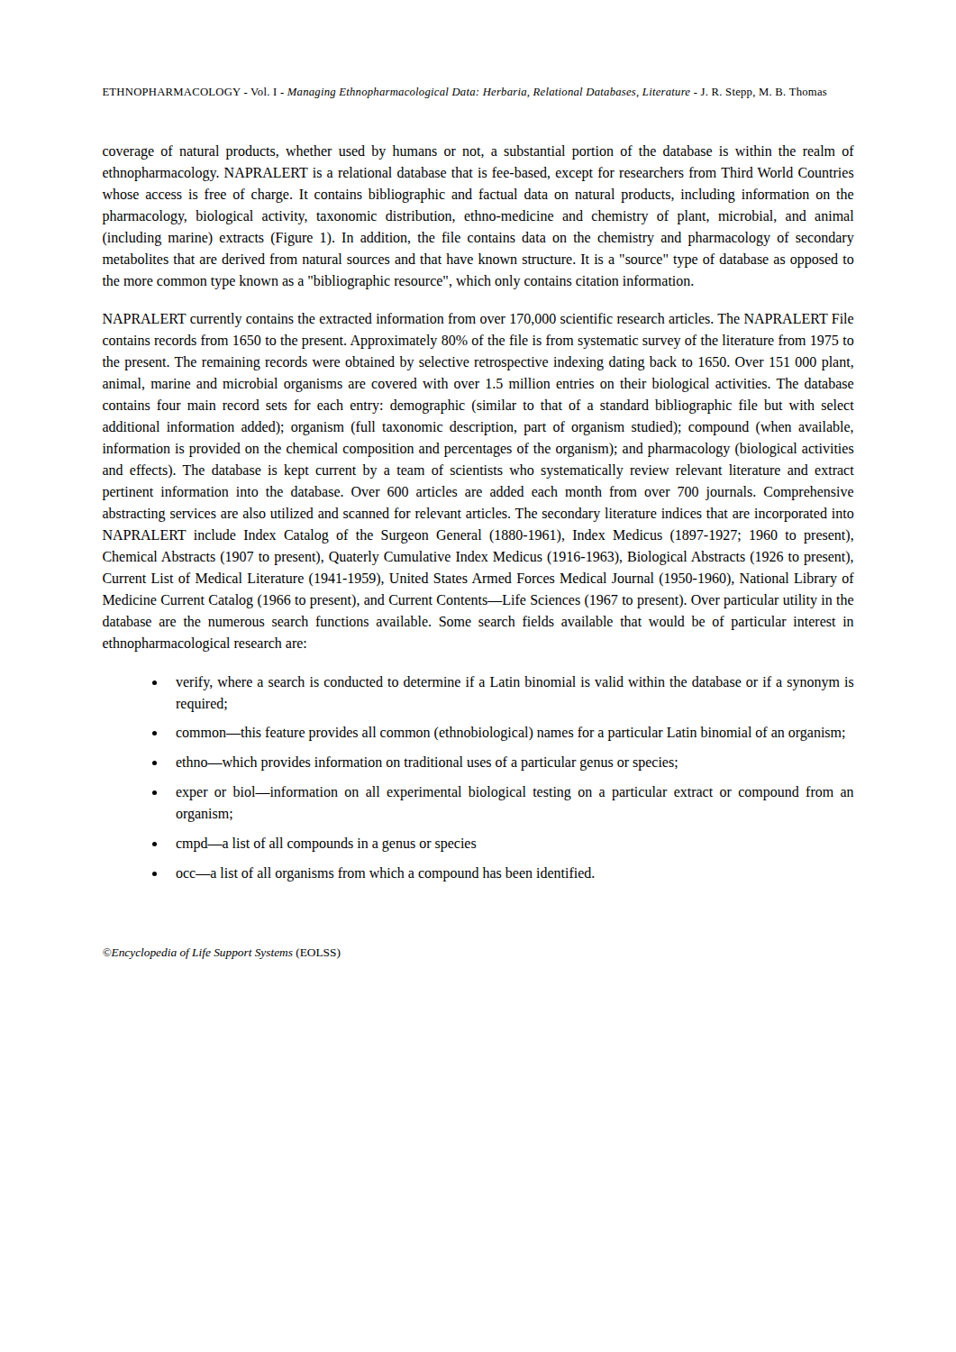ETHNOPHARMACOLOGY - Vol. I - Managing Ethnopharmacological Data: Herbaria, Relational Databases, Literature - J. R. Stepp, M. B. Thomas
coverage of natural products, whether used by humans or not, a substantial portion of the database is within the realm of ethnopharmacology. NAPRALERT is a relational database that is fee-based, except for researchers from Third World Countries whose access is free of charge. It contains bibliographic and factual data on natural products, including information on the pharmacology, biological activity, taxonomic distribution, ethno-medicine and chemistry of plant, microbial, and animal (including marine) extracts (Figure 1). In addition, the file contains data on the chemistry and pharmacology of secondary metabolites that are derived from natural sources and that have known structure. It is a "source" type of database as opposed to the more common type known as a "bibliographic resource", which only contains citation information.
NAPRALERT currently contains the extracted information from over 170,000 scientific research articles. The NAPRALERT File contains records from 1650 to the present. Approximately 80% of the file is from systematic survey of the literature from 1975 to the present. The remaining records were obtained by selective retrospective indexing dating back to 1650. Over 151 000 plant, animal, marine and microbial organisms are covered with over 1.5 million entries on their biological activities. The database contains four main record sets for each entry: demographic (similar to that of a standard bibliographic file but with select additional information added); organism (full taxonomic description, part of organism studied); compound (when available, information is provided on the chemical composition and percentages of the organism); and pharmacology (biological activities and effects). The database is kept current by a team of scientists who systematically review relevant literature and extract pertinent information into the database. Over 600 articles are added each month from over 700 journals. Comprehensive abstracting services are also utilized and scanned for relevant articles. The secondary literature indices that are incorporated into NAPRALERT include Index Catalog of the Surgeon General (1880-1961), Index Medicus (1897-1927; 1960 to present), Chemical Abstracts (1907 to present), Quaterly Cumulative Index Medicus (1916-1963), Biological Abstracts (1926 to present), Current List of Medical Literature (1941-1959), United States Armed Forces Medical Journal (1950-1960), National Library of Medicine Current Catalog (1966 to present), and Current Contents—Life Sciences (1967 to present). Over particular utility in the database are the numerous search functions available. Some search fields available that would be of particular interest in ethnopharmacological research are:
verify, where a search is conducted to determine if a Latin binomial is valid within the database or if a synonym is required;
common—this feature provides all common (ethnobiological) names for a particular Latin binomial of an organism;
ethno—which provides information on traditional uses of a particular genus or species;
exper or biol—information on all experimental biological testing on a particular extract or compound from an organism;
cmpd—a list of all compounds in a genus or species
occ—a list of all organisms from which a compound has been identified.
©Encyclopedia of Life Support Systems (EOLSS)